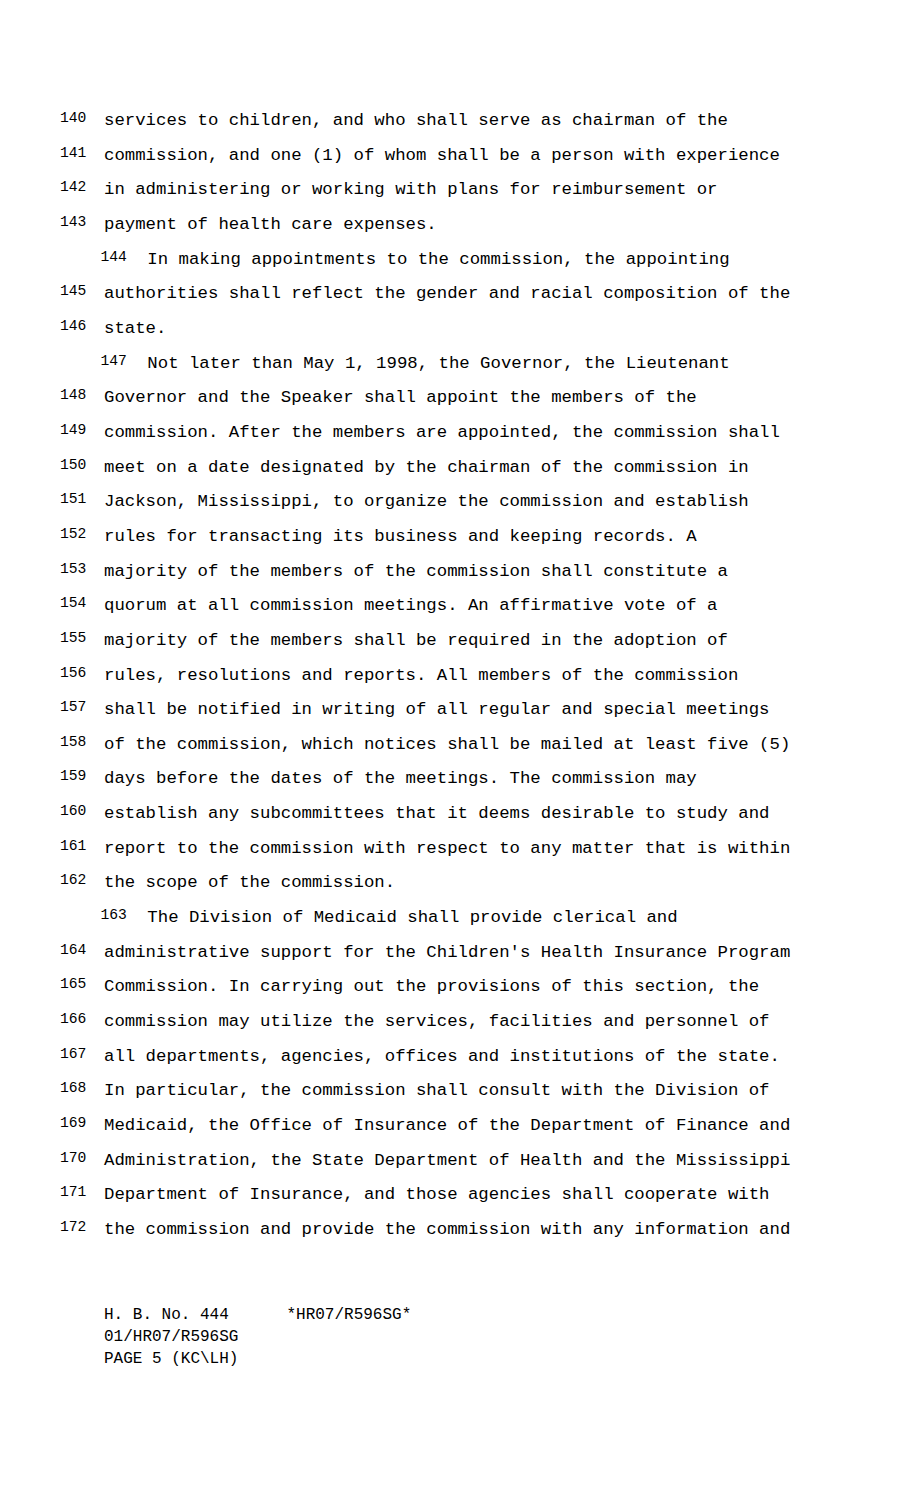140services to children, and who shall serve as chairman of the
141commission, and one (1) of whom shall be a person with experience
142in administering or working with plans for reimbursement or
143payment of health care expenses.
144 In making appointments to the commission, the appointing
145authorities shall reflect the gender and racial composition of the
146state.
147 Not later than May 1, 1998, the Governor, the Lieutenant
148 Governor and the Speaker shall appoint the members of the
149commission. After the members are appointed, the commission shall
150meet on a date designated by the chairman of the commission in
151 Jackson, Mississippi, to organize the commission and establish
152rules for transacting its business and keeping records. A
153majority of the members of the commission shall constitute a
154quorum at all commission meetings. An affirmative vote of a
155majority of the members shall be required in the adoption of
156rules, resolutions and reports. All members of the commission
157shall be notified in writing of all regular and special meetings
158of the commission, which notices shall be mailed at least five (5)
159days before the dates of the meetings. The commission may
160establish any subcommittees that it deems desirable to study and
161report to the commission with respect to any matter that is within
162the scope of the commission.
163 The Division of Medicaid shall provide clerical and
164administrative support for the Children's Health Insurance Program
165 Commission. In carrying out the provisions of this section, the
166commission may utilize the services, facilities and personnel of
167all departments, agencies, offices and institutions of the state.
168 In particular, the commission shall consult with the Division of
169 Medicaid, the Office of Insurance of the Department of Finance and
170 Administration, the State Department of Health and the Mississippi
171 Department of Insurance, and those agencies shall cooperate with
172the commission and provide the commission with any information and
H. B. No. 444 *HR07/R596SG*
01/HR07/R596SG
PAGE 5 (KC\LH)